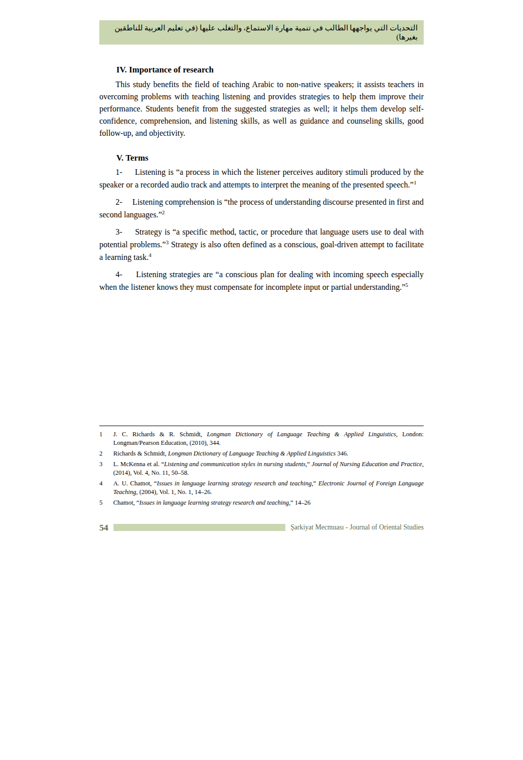التحديات التي يواجهها الطالب في تنمية مهارة الاستماع، والتغلب عليها (في تعليم العربية للناطقين بغيرها)
IV. Importance of research
This study benefits the field of teaching Arabic to non-native speakers; it assists teachers in overcoming problems with teaching listening and provides strategies to help them improve their performance. Students benefit from the suggested strategies as well; it helps them develop self-confidence, comprehension, and listening skills, as well as guidance and counseling skills, good follow-up, and objectivity.
V. Terms
1- Listening is “a process in which the listener perceives auditory stimuli produced by the speaker or a recorded audio track and attempts to interpret the meaning of the presented speech.”1
2- Listening comprehension is “the process of understanding discourse presented in first and second languages.”2
3- Strategy is “a specific method, tactic, or procedure that language users use to deal with potential problems.”3 Strategy is also often defined as a conscious, goal-driven attempt to facilitate a learning task.4
4- Listening strategies are “a conscious plan for dealing with incoming speech especially when the listener knows they must compensate for incomplete input or partial understanding.”5
J. C. Richards & R. Schmidt, Longman Dictionary of Language Teaching & Applied Linguistics, London: Longman/Pearson Education, (2010), 344.
Richards & Schmidt, Longman Dictionary of Language Teaching & Applied Linguistics 346.
L. McKenna et al. “Listening and communication styles in nursing students,” Journal of Nursing Education and Practice, (2014), Vol. 4, No. 11, 50–58.
A. U. Chamot, “Issues in language learning strategy research and teaching,” Electronic Journal of Foreign Language Teaching, (2004), Vol. 1, No. 1, 14–26.
Chamot, “Issues in language learning strategy research and teaching,” 14–26
54
Şarkiyat Mecmuası - Journal of Oriental Studies